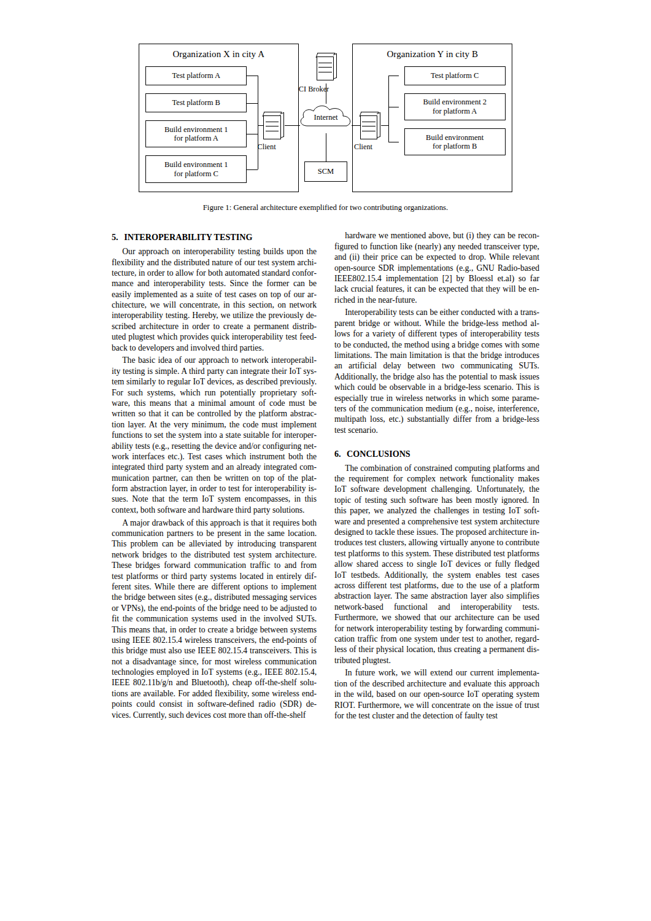Organization X in city A
Test platform A
Test platform B
Build environment 1
for platform A
Build environment 1
for platform C
Organization Y in city B
Test platform C
Build environment 2
for platform A
Build environment
for platform B
Client
Client
CI Broker
Internet
SCM
Figure 1: General architecture exemplified for two contributing organizations.
5. INTEROPERABILITY TESTING
Our approach on interoperability testing builds upon the flexibility and the distributed nature of our test system architecture, in order to allow for both automated standard conformance and interoperability tests. Since the former can be easily implemented as a suite of test cases on top of our architecture, we will concentrate, in this section, on network interoperability testing. Hereby, we utilize the previously described architecture in order to create a permanent distributed plugtest which provides quick interoperability test feedback to developers and involved third parties.
The basic idea of our approach to network interoperability testing is simple. A third party can integrate their IoT system similarly to regular IoT devices, as described previously. For such systems, which run potentially proprietary software, this means that a minimal amount of code must be written so that it can be controlled by the platform abstraction layer. At the very minimum, the code must implement functions to set the system into a state suitable for interoperability tests (e.g., resetting the device and/or configuring network interfaces etc.). Test cases which instrument both the integrated third party system and an already integrated communication partner, can then be written on top of the platform abstraction layer, in order to test for interoperability issues. Note that the term IoT system encompasses, in this context, both software and hardware third party solutions.
A major drawback of this approach is that it requires both communication partners to be present in the same location. This problem can be alleviated by introducing transparent network bridges to the distributed test system architecture. These bridges forward communication traffic to and from test platforms or third party systems located in entirely different sites. While there are different options to implement the bridge between sites (e.g., distributed messaging services or VPNs), the end-points of the bridge need to be adjusted to fit the communication systems used in the involved SUTs. This means that, in order to create a bridge between systems using IEEE 802.15.4 wireless transceivers, the end-points of this bridge must also use IEEE 802.15.4 transceivers. This is not a disadvantage since, for most wireless communication technologies employed in IoT systems (e.g., IEEE 802.15.4, IEEE 802.11b/g/n and Bluetooth), cheap off-the-shelf solutions are available. For added flexibility, some wireless end-points could consist in software-defined radio (SDR) devices. Currently, such devices cost more than off-the-shelf
hardware we mentioned above, but (i) they can be reconfigured to function like (nearly) any needed transceiver type, and (ii) their price can be expected to drop. While relevant open-source SDR implementations (e.g., GNU Radio-based IEEE802.15.4 implementation [2] by Bloessl et.al) so far lack crucial features, it can be expected that they will be enriched in the near-future.
Interoperability tests can be either conducted with a transparent bridge or without. While the bridge-less method allows for a variety of different types of interoperability tests to be conducted, the method using a bridge comes with some limitations. The main limitation is that the bridge introduces an artificial delay between two communicating SUTs. Additionally, the bridge also has the potential to mask issues which could be observable in a bridge-less scenario. This is especially true in wireless networks in which some parameters of the communication medium (e.g., noise, interference, multipath loss, etc.) substantially differ from a bridge-less test scenario.
6. CONCLUSIONS
The combination of constrained computing platforms and the requirement for complex network functionality makes IoT software development challenging. Unfortunately, the topic of testing such software has been mostly ignored. In this paper, we analyzed the challenges in testing IoT software and presented a comprehensive test system architecture designed to tackle these issues. The proposed architecture introduces test clusters, allowing virtually anyone to contribute test platforms to this system. These distributed test platforms allow shared access to single IoT devices or fully fledged IoT testbeds. Additionally, the system enables test cases across different test platforms, due to the use of a platform abstraction layer. The same abstraction layer also simplifies network-based functional and interoperability tests. Furthermore, we showed that our architecture can be used for network interoperability testing by forwarding communication traffic from one system under test to another, regardless of their physical location, thus creating a permanent distributed plugtest.
In future work, we will extend our current implementation of the described architecture and evaluate this approach in the wild, based on our open-source IoT operating system RIOT. Furthermore, we will concentrate on the issue of trust for the test cluster and the detection of faulty test